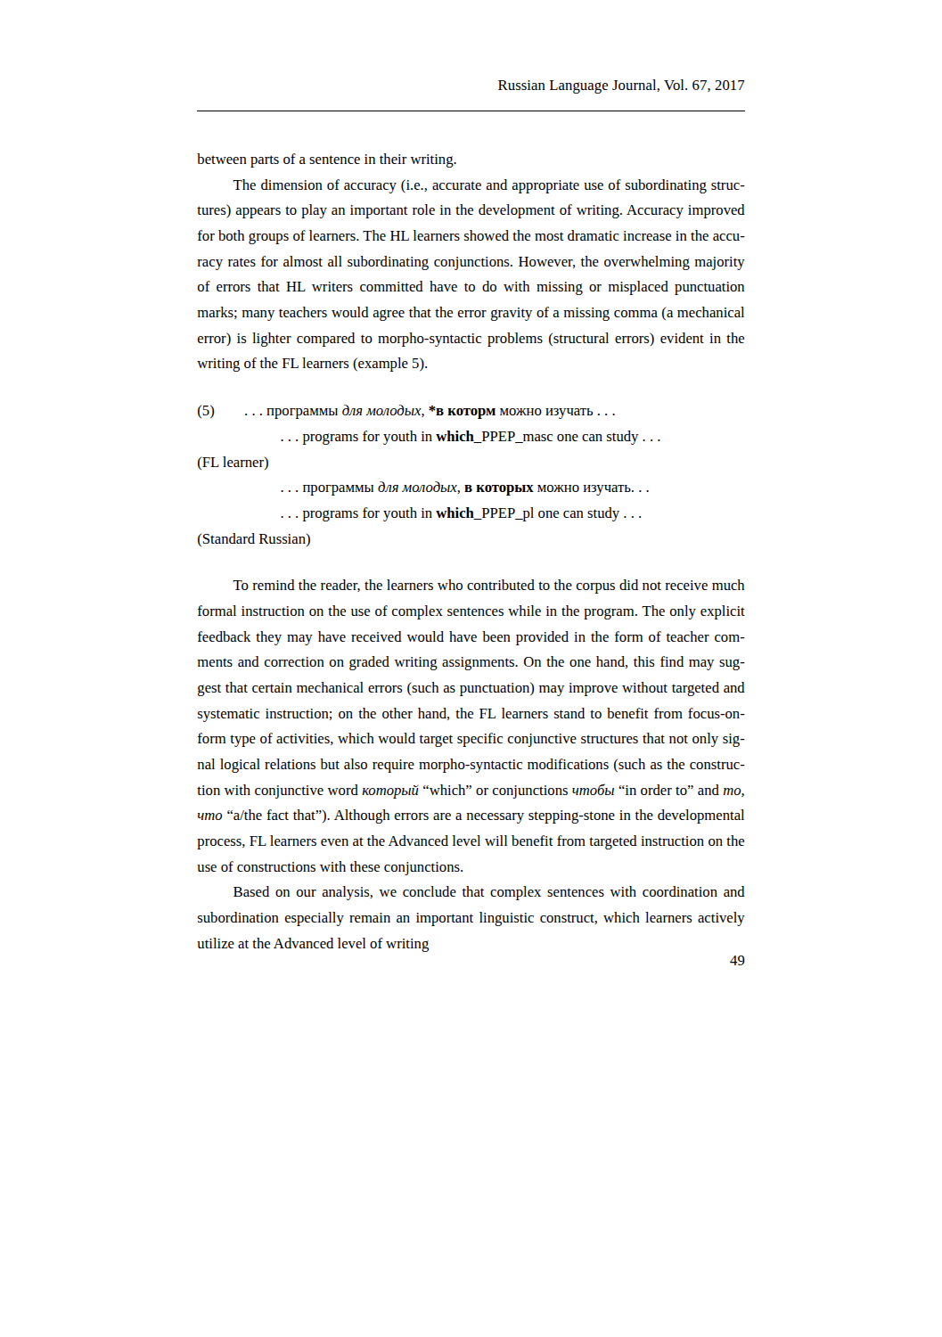Russian Language Journal, Vol. 67, 2017
between parts of a sentence in their writing.
The dimension of accuracy (i.e., accurate and appropriate use of subordinating structures) appears to play an important role in the development of writing. Accuracy improved for both groups of learners. The HL learners showed the most dramatic increase in the accuracy rates for almost all subordinating conjunctions. However, the overwhelming majority of errors that HL writers committed have to do with missing or misplaced punctuation marks; many teachers would agree that the error gravity of a missing comma (a mechanical error) is lighter compared to morpho-syntactic problems (structural errors) evident in the writing of the FL learners (example 5).
(5). . . программы для молодых, *в которм можно изучать . . . . . . programs for youth in which_PPEP_masc one can study . . . (FL learner) . . . программы для молодых, в которых можно изучать. . . . . . programs for youth in which_PPEP_pl one can study . . . (Standard Russian)
To remind the reader, the learners who contributed to the corpus did not receive much formal instruction on the use of complex sentences while in the program. The only explicit feedback they may have received would have been provided in the form of teacher comments and correction on graded writing assignments. On the one hand, this find may suggest that certain mechanical errors (such as punctuation) may improve without targeted and systematic instruction; on the other hand, the FL learners stand to benefit from focus-on-form type of activities, which would target specific conjunctive structures that not only signal logical relations but also require morpho-syntactic modifications (such as the construction with conjunctive word который “which” or conjunctions чтобы “in order to” and то, что “a/the fact that”). Although errors are a necessary stepping-stone in the developmental process, FL learners even at the Advanced level will benefit from targeted instruction on the use of constructions with these conjunctions.
Based on our analysis, we conclude that complex sentences with coordination and subordination especially remain an important linguistic construct, which learners actively utilize at the Advanced level of writing
49